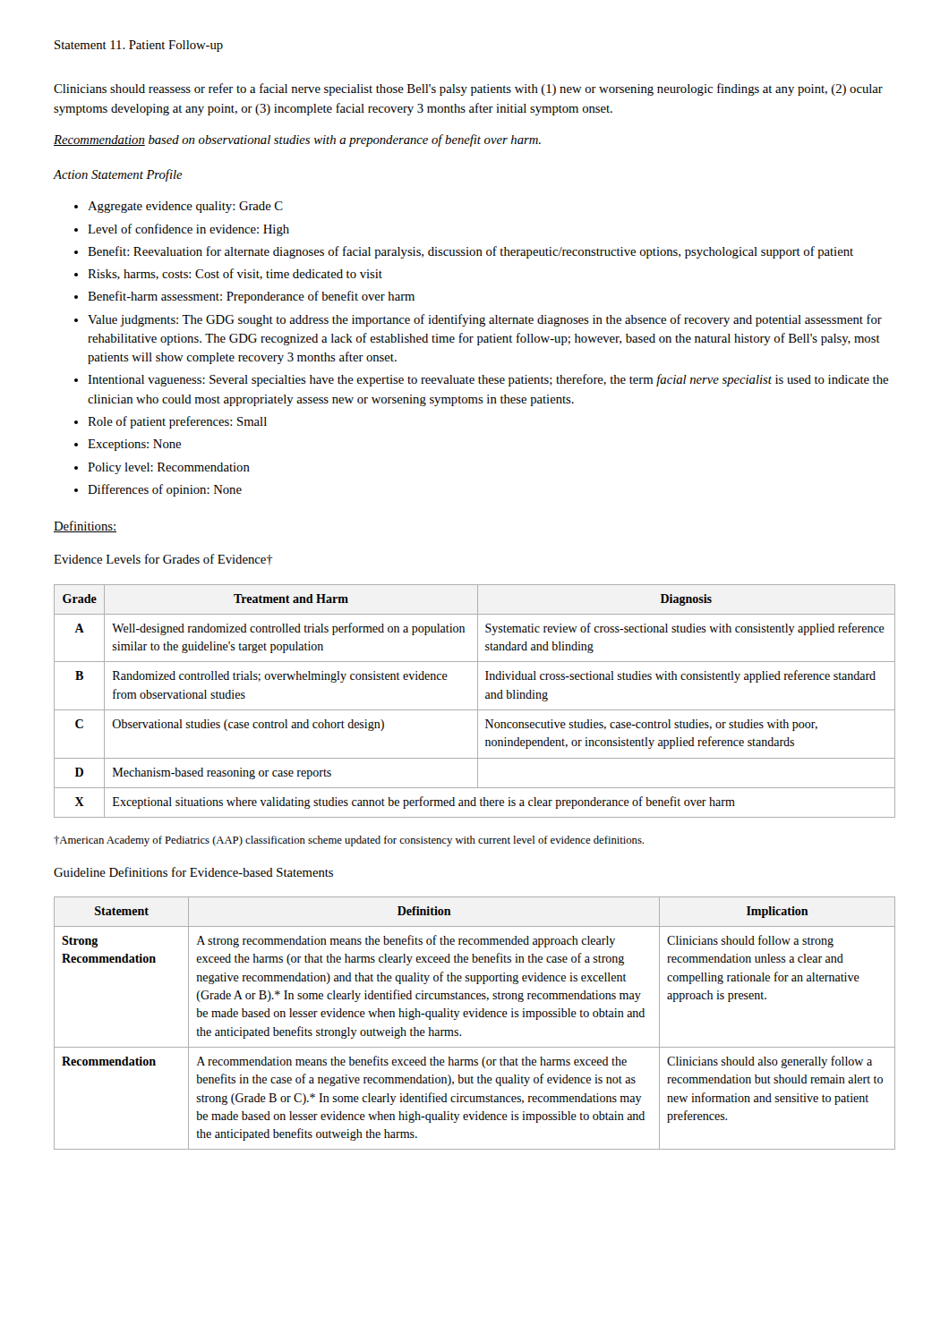Statement 11. Patient Follow-up
Clinicians should reassess or refer to a facial nerve specialist those Bell's palsy patients with (1) new or worsening neurologic findings at any point, (2) ocular symptoms developing at any point, or (3) incomplete facial recovery 3 months after initial symptom onset.
Recommendation based on observational studies with a preponderance of benefit over harm.
Action Statement Profile
Aggregate evidence quality: Grade C
Level of confidence in evidence: High
Benefit: Reevaluation for alternate diagnoses of facial paralysis, discussion of therapeutic/reconstructive options, psychological support of patient
Risks, harms, costs: Cost of visit, time dedicated to visit
Benefit-harm assessment: Preponderance of benefit over harm
Value judgments: The GDG sought to address the importance of identifying alternate diagnoses in the absence of recovery and potential assessment for rehabilitative options. The GDG recognized a lack of established time for patient follow-up; however, based on the natural history of Bell's palsy, most patients will show complete recovery 3 months after onset.
Intentional vagueness: Several specialties have the expertise to reevaluate these patients; therefore, the term facial nerve specialist is used to indicate the clinician who could most appropriately assess new or worsening symptoms in these patients.
Role of patient preferences: Small
Exceptions: None
Policy level: Recommendation
Differences of opinion: None
Definitions:
Evidence Levels for Grades of Evidence†
| Grade | Treatment and Harm | Diagnosis |
| --- | --- | --- |
| A | Well-designed randomized controlled trials performed on a population similar to the guideline's target population | Systematic review of cross-sectional studies with consistently applied reference standard and blinding |
| B | Randomized controlled trials; overwhelmingly consistent evidence from observational studies | Individual cross-sectional studies with consistently applied reference standard and blinding |
| C | Observational studies (case control and cohort design) | Nonconsecutive studies, case-control studies, or studies with poor, nonindependent, or inconsistently applied reference standards |
| D | Mechanism-based reasoning or case reports | |
| X | Exceptional situations where validating studies cannot be performed and there is a clear preponderance of benefit over harm |
†American Academy of Pediatrics (AAP) classification scheme updated for consistency with current level of evidence definitions.
Guideline Definitions for Evidence-based Statements
| Statement | Definition | Implication |
| --- | --- | --- |
| Strong Recommendation | A strong recommendation means the benefits of the recommended approach clearly exceed the harms (or that the harms clearly exceed the benefits in the case of a strong negative recommendation) and that the quality of the supporting evidence is excellent (Grade A or B).* In some clearly identified circumstances, strong recommendations may be made based on lesser evidence when high-quality evidence is impossible to obtain and the anticipated benefits strongly outweigh the harms. | Clinicians should follow a strong recommendation unless a clear and compelling rationale for an alternative approach is present. |
| Recommendation | A recommendation means the benefits exceed the harms (or that the harms exceed the benefits in the case of a negative recommendation), but the quality of evidence is not as strong (Grade B or C).* In some clearly identified circumstances, recommendations may be made based on lesser evidence when high-quality evidence is impossible to obtain and the anticipated benefits outweigh the harms. | Clinicians should also generally follow a recommendation but should remain alert to new information and sensitive to patient preferences. |